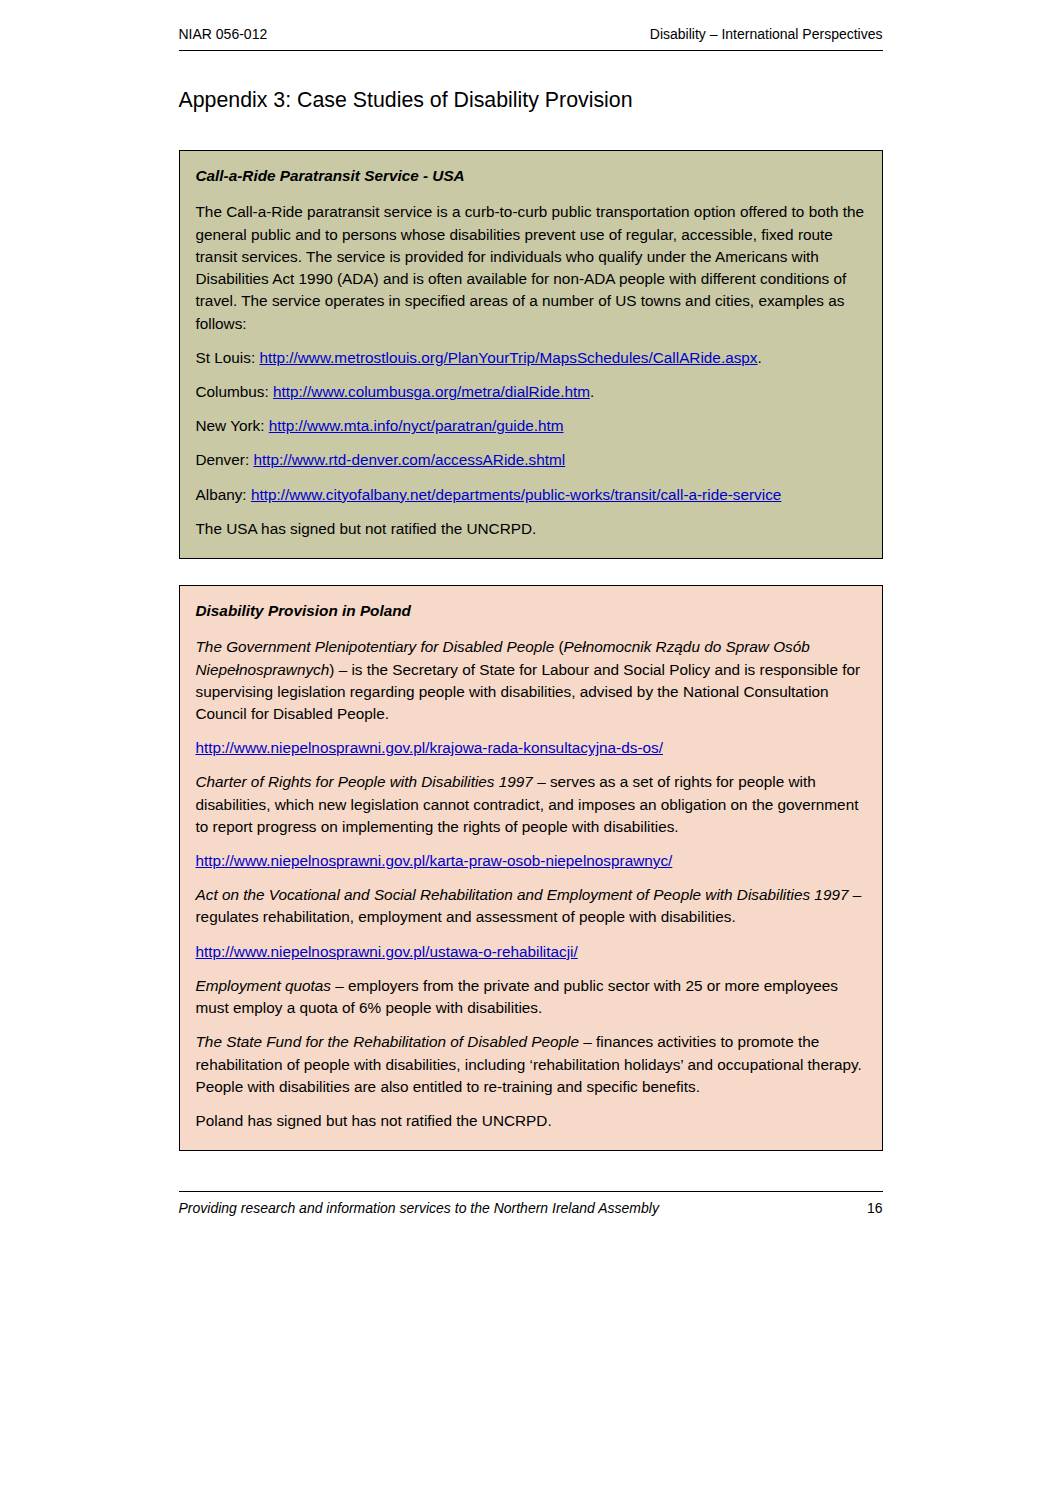NIAR 056-012
Disability – International Perspectives
Appendix 3: Case Studies of Disability Provision
Call-a-Ride Paratransit Service - USA
The Call-a-Ride paratransit service is a curb-to-curb public transportation option offered to both the general public and to persons whose disabilities prevent use of regular, accessible, fixed route transit services. The service is provided for individuals who qualify under the Americans with Disabilities Act 1990 (ADA) and is often available for non-ADA people with different conditions of travel. The service operates in specified areas of a number of US towns and cities, examples as follows:
St Louis: http://www.metrostlouis.org/PlanYourTrip/MapsSchedules/CallARide.aspx.
Columbus: http://www.columbusga.org/metra/dialRide.htm.
New York: http://www.mta.info/nyct/paratran/guide.htm
Denver: http://www.rtd-denver.com/accessARide.shtml
Albany: http://www.cityofalbany.net/departments/public-works/transit/call-a-ride-service
The USA has signed but not ratified the UNCRPD.
Disability Provision in Poland
The Government Plenipotentiary for Disabled People (Pełnomocnik Rządu do Spraw Osób Niepełnosprawnych) – is the Secretary of State for Labour and Social Policy and is responsible for supervising legislation regarding people with disabilities, advised by the National Consultation Council for Disabled People.
http://www.niepelnosprawni.gov.pl/krajowa-rada-konsultacyjna-ds-os/
Charter of Rights for People with Disabilities 1997 – serves as a set of rights for people with disabilities, which new legislation cannot contradict, and imposes an obligation on the government to report progress on implementing the rights of people with disabilities.
http://www.niepelnosprawni.gov.pl/karta-praw-osob-niepelnosprawnyc/
Act on the Vocational and Social Rehabilitation and Employment of People with Disabilities 1997 – regulates rehabilitation, employment and assessment of people with disabilities.
http://www.niepelnosprawni.gov.pl/ustawa-o-rehabilitacji/
Employment quotas – employers from the private and public sector with 25 or more employees must employ a quota of 6% people with disabilities.
The State Fund for the Rehabilitation of Disabled People – finances activities to promote the rehabilitation of people with disabilities, including ‘rehabilitation holidays’ and occupational therapy. People with disabilities are also entitled to re-training and specific benefits.
Poland has signed but has not ratified the UNCRPD.
Providing research and information services to the Northern Ireland Assembly
16